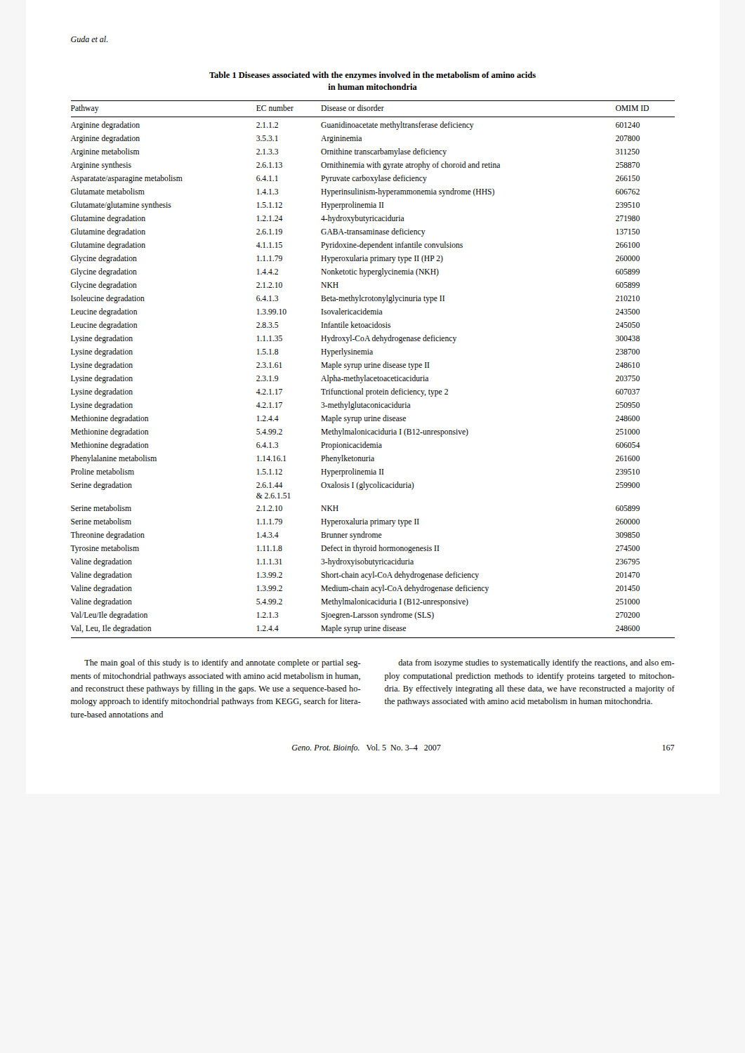Guda et al.
Table 1 Diseases associated with the enzymes involved in the metabolism of amino acids
in human mitochondria
| Pathway | EC number | Disease or disorder | OMIM ID |
| --- | --- | --- | --- |
| Arginine degradation | 2.1.1.2 | Guanidinoacetate methyltransferase deficiency | 601240 |
| Arginine degradation | 3.5.3.1 | Argininemia | 207800 |
| Arginine metabolism | 2.1.3.3 | Ornithine transcarbamylase deficiency | 311250 |
| Arginine synthesis | 2.6.1.13 | Ornithinemia with gyrate atrophy of choroid and retina | 258870 |
| Asparatate/asparagine metabolism | 6.4.1.1 | Pyruvate carboxylase deficiency | 266150 |
| Glutamate metabolism | 1.4.1.3 | Hyperinsulinism-hyperammonemia syndrome (HHS) | 606762 |
| Glutamate/glutamine synthesis | 1.5.1.12 | Hyperprolinemia II | 239510 |
| Glutamine degradation | 1.2.1.24 | 4-hydroxybutyricaciduria | 271980 |
| Glutamine degradation | 2.6.1.19 | GABA-transaminase deficiency | 137150 |
| Glutamine degradation | 4.1.1.15 | Pyridoxine-dependent infantile convulsions | 266100 |
| Glycine degradation | 1.1.1.79 | Hyperoxularia primary type II (HP 2) | 260000 |
| Glycine degradation | 1.4.4.2 | Nonketotic hyperglycinemia (NKH) | 605899 |
| Glycine degradation | 2.1.2.10 | NKH | 605899 |
| Isoleucine degradation | 6.4.1.3 | Beta-methylcrotonylglycinuria type II | 210210 |
| Leucine degradation | 1.3.99.10 | Isovalericacidemia | 243500 |
| Leucine degradation | 2.8.3.5 | Infantile ketoacidosis | 245050 |
| Lysine degradation | 1.1.1.35 | Hydroxyl-CoA dehydrogenase deficiency | 300438 |
| Lysine degradation | 1.5.1.8 | Hyperlysinemia | 238700 |
| Lysine degradation | 2.3.1.61 | Maple syrup urine disease type II | 248610 |
| Lysine degradation | 2.3.1.9 | Alpha-methylacetoaceticaciduria | 203750 |
| Lysine degradation | 4.2.1.17 | Trifunctional protein deficiency, type 2 | 607037 |
| Lysine degradation | 4.2.1.17 | 3-methylglutaconicaciduria | 250950 |
| Methionine degradation | 1.2.4.4 | Maple syrup urine disease | 248600 |
| Methionine degradation | 5.4.99.2 | Methylmalonicaciduria I (B12-unresponsive) | 251000 |
| Methionine degradation | 6.4.1.3 | Propionicacidemia | 606054 |
| Phenylalanine metabolism | 1.14.16.1 | Phenylketonuria | 261600 |
| Proline metabolism | 1.5.1.12 | Hyperprolinemia II | 239510 |
| Serine degradation | 2.6.1.44 & 2.6.1.51 | Oxalosis I (glycolicaciduria) | 259900 |
| Serine metabolism | 2.1.2.10 | NKH | 605899 |
| Serine metabolism | 1.1.1.79 | Hyperoxaluria primary type II | 260000 |
| Threonine degradation | 1.4.3.4 | Brunner syndrome | 309850 |
| Tyrosine metabolism | 1.11.1.8 | Defect in thyroid hormonogenesis II | 274500 |
| Valine degradation | 1.1.1.31 | 3-hydroxyisobutyricaciduria | 236795 |
| Valine degradation | 1.3.99.2 | Short-chain acyl-CoA dehydrogenase deficiency | 201470 |
| Valine degradation | 1.3.99.2 | Medium-chain acyl-CoA dehydrogenase deficiency | 201450 |
| Valine degradation | 5.4.99.2 | Methylmalonicaciduria I (B12-unresponsive) | 251000 |
| Val/Leu/Ile degradation | 1.2.1.3 | Sjoegren-Larsson syndrome (SLS) | 270200 |
| Val, Leu, Ile degradation | 1.2.4.4 | Maple syrup urine disease | 248600 |
The main goal of this study is to identify and annotate complete or partial segments of mitochondrial pathways associated with amino acid metabolism in human, and reconstruct these pathways by filling in the gaps. We use a sequence-based homology approach to identify mitochondrial pathways from KEGG, search for literature-based annotations and
data from isozyme studies to systematically identify the reactions, and also employ computational prediction methods to identify proteins targeted to mitochondria. By effectively integrating all these data, we have reconstructed a majority of the pathways associated with amino acid metabolism in human mitochondria.
Geno. Prot. Bioinfo. Vol. 5 No. 3–4 2007
167